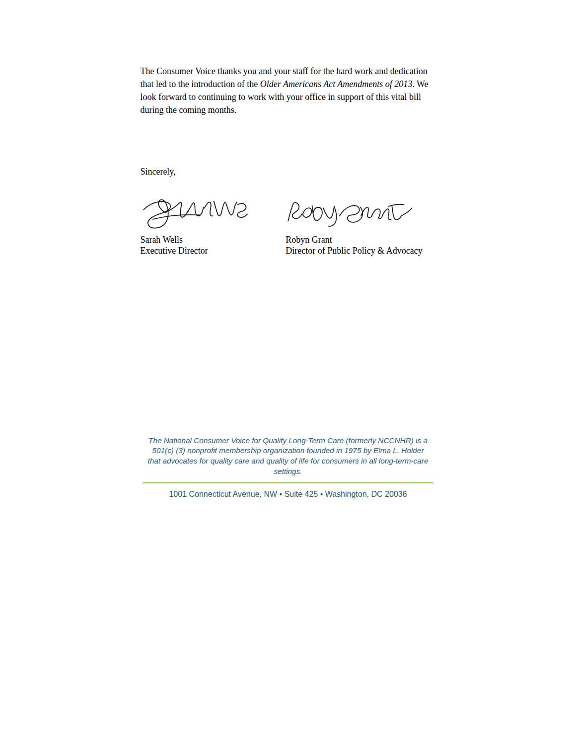The Consumer Voice thanks you and your staff for the hard work and dedication that led to the introduction of the Older Americans Act Amendments of 2013. We look forward to continuing to work with your office in support of this vital bill during the coming months.
Sincerely,
Sarah Wells
Executive Director
Robyn Grant
Director of Public Policy & Advocacy
The National Consumer Voice for Quality Long-Term Care (formerly NCCNHR) is a 501(c) (3) nonprofit membership organization founded in 1975 by Elma L. Holder that advocates for quality care and quality of life for consumers in all long-term-care settings.
1001 Connecticut Avenue, NW • Suite 425 • Washington, DC 20036